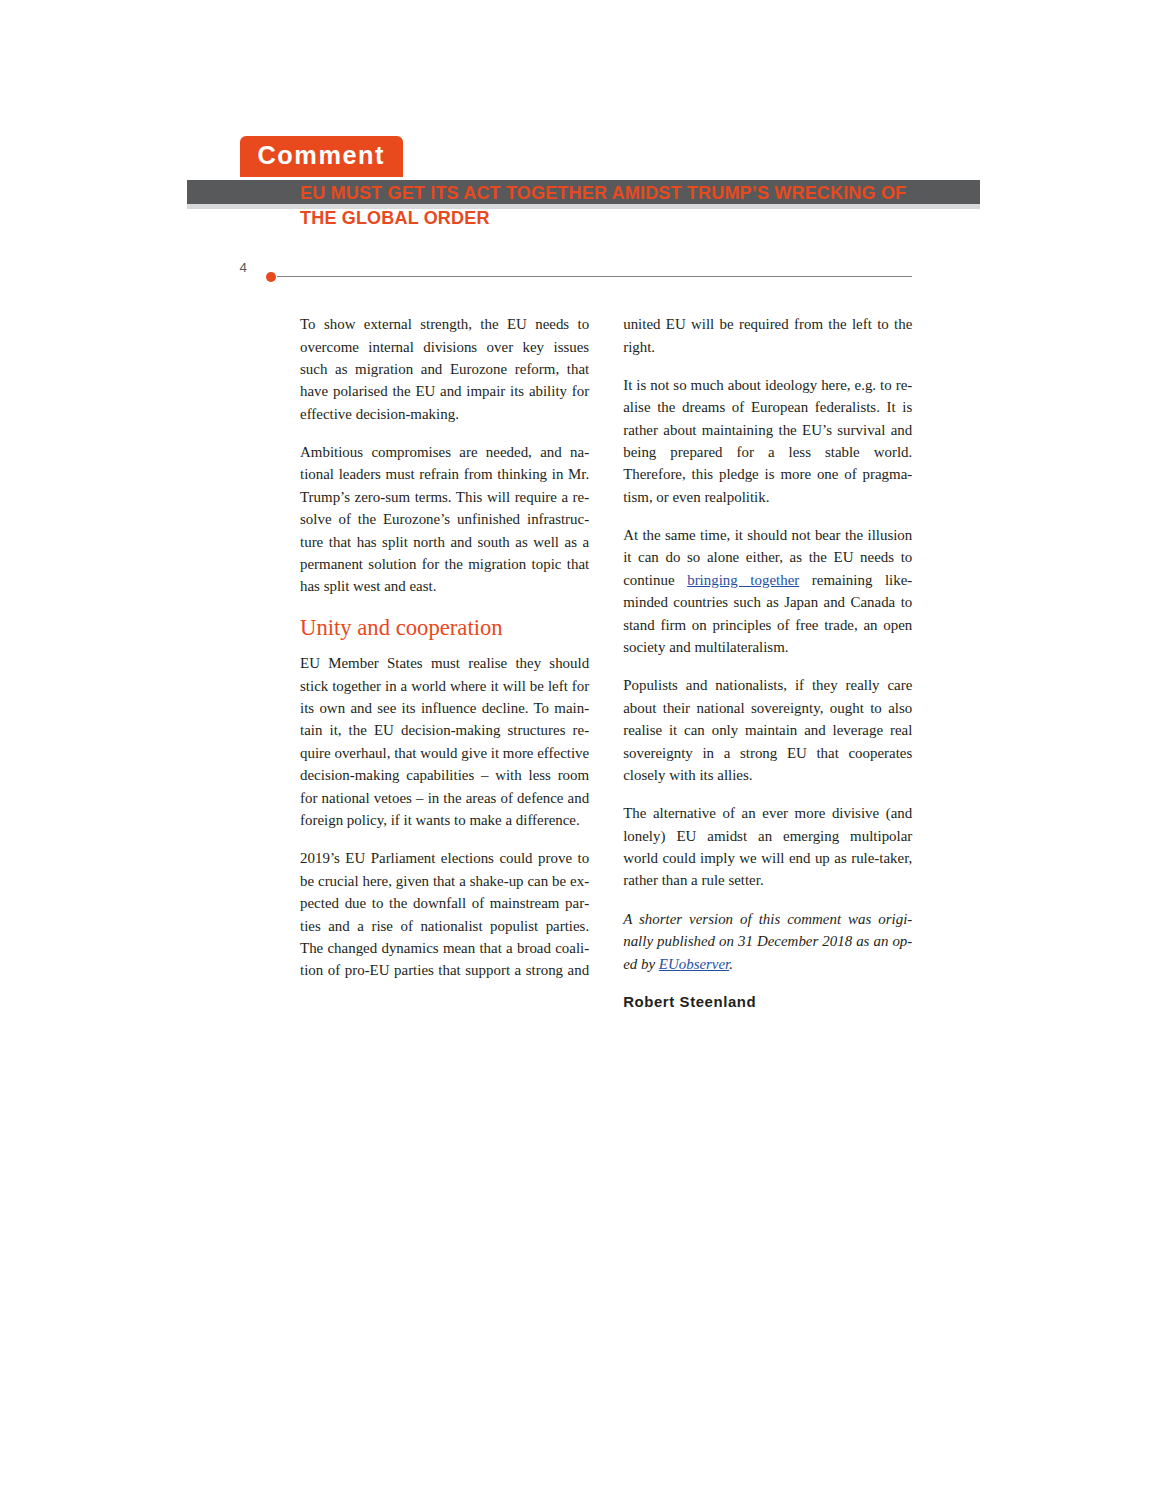Comment
EU MUST GET ITS ACT TOGETHER AMIDST TRUMP’S WRECKING OF THE GLOBAL ORDER
by Robert Steenland
4
To show external strength, the EU needs to overcome internal divisions over key issues such as migration and Eurozone reform, that have polarised the EU and impair its ability for effective decision-making.
Ambitious compromises are needed, and national leaders must refrain from thinking in Mr. Trump’s zero-sum terms. This will require a resolve of the Eurozone’s unfinished infrastructure that has split north and south as well as a permanent solution for the migration topic that has split west and east.
Unity and cooperation
EU Member States must realise they should stick together in a world where it will be left for its own and see its influence decline. To maintain it, the EU decision-making structures require overhaul, that would give it more effective decision-making capabilities – with less room for national vetoes – in the areas of defence and foreign policy, if it wants to make a difference.
2019’s EU Parliament elections could prove to be crucial here, given that a shake-up can be expected due to the downfall of mainstream parties and a rise of nationalist populist parties. The changed dynamics mean that a broad coalition of pro-EU parties that support a strong and united EU will be required from the left to the right.
It is not so much about ideology here, e.g. to realise the dreams of European federalists. It is rather about maintaining the EU’s survival and being prepared for a less stable world. Therefore, this pledge is more one of pragmatism, or even realpolitik.
At the same time, it should not bear the illusion it can do so alone either, as the EU needs to continue bringing together remaining like-minded countries such as Japan and Canada to stand firm on principles of free trade, an open society and multilateralism.
Populists and nationalists, if they really care about their national sovereignty, ought to also realise it can only maintain and leverage real sovereignty in a strong EU that cooperates closely with its allies.
The alternative of an ever more divisive (and lonely) EU amidst an emerging multipolar world could imply we will end up as rule-taker, rather than a rule setter.
A shorter version of this comment was originally published on 31 December 2018 as an op-ed by EUobserver.
Robert Steenland